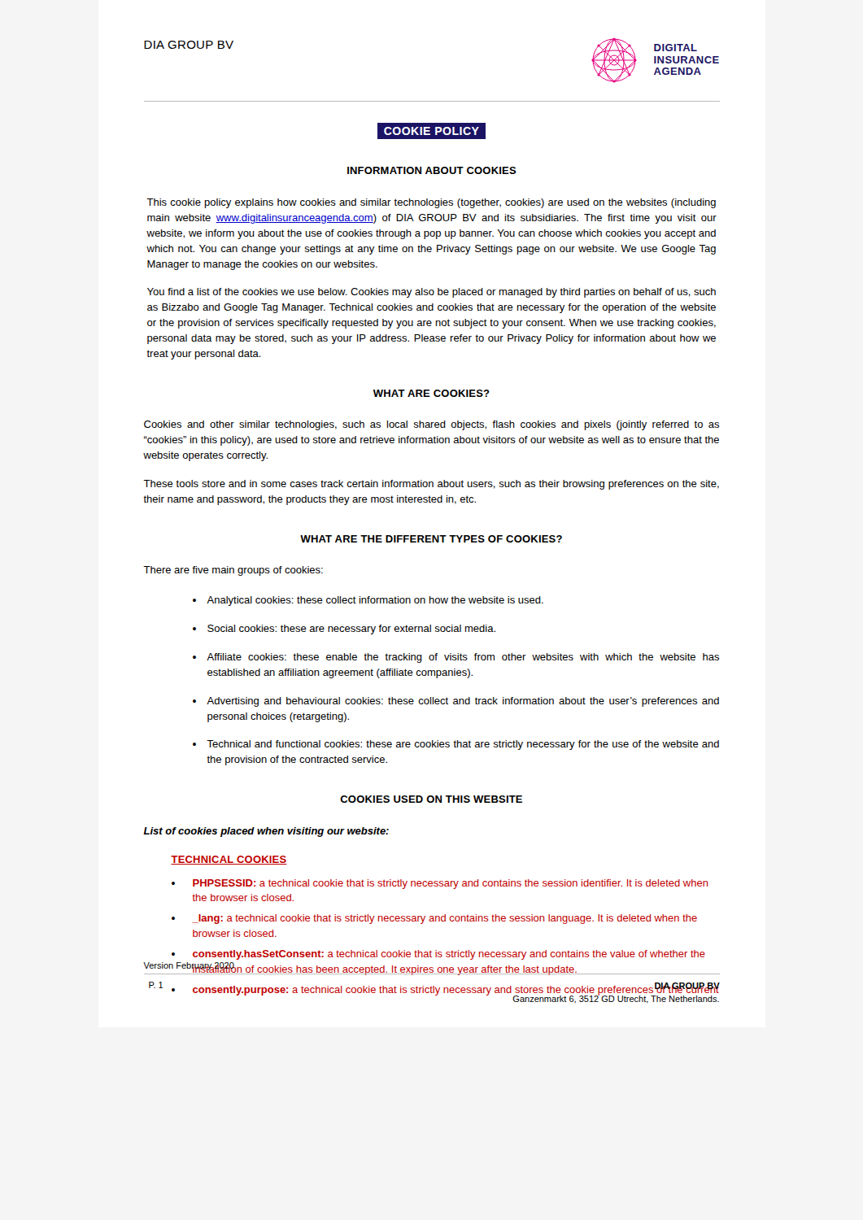DIA GROUP BV
DIGITAL
INSURANCE
AGENDA
COOKIE POLICY
INFORMATION ABOUT COOKIES
This cookie policy explains how cookies and similar technologies (together, cookies) are used on the websites (including main website www.digitalinsuranceagenda.com) of DIA GROUP BV and its subsidiaries. The first time you visit our website, we inform you about the use of cookies through a pop up banner. You can choose which cookies you accept and which not. You can change your settings at any time on the Privacy Settings page on our website. We use Google Tag Manager to manage the cookies on our websites.
You find a list of the cookies we use below. Cookies may also be placed or managed by third parties on behalf of us, such as Bizzabo and Google Tag Manager. Technical cookies and cookies that are necessary for the operation of the website or the provision of services specifically requested by you are not subject to your consent. When we use tracking cookies, personal data may be stored, such as your IP address. Please refer to our Privacy Policy for information about how we treat your personal data.
WHAT ARE COOKIES?
Cookies and other similar technologies, such as local shared objects, flash cookies and pixels (jointly referred to as “cookies” in this policy), are used to store and retrieve information about visitors of our website as well as to ensure that the website operates correctly.
These tools store and in some cases track certain information about users, such as their browsing preferences on the site, their name and password, the products they are most interested in, etc.
WHAT ARE THE DIFFERENT TYPES OF COOKIES?
There are five main groups of cookies:
Analytical cookies: these collect information on how the website is used.
Social cookies: these are necessary for external social media.
Affiliate cookies: these enable the tracking of visits from other websites with which the website has established an affiliation agreement (affiliate companies).
Advertising and behavioural cookies: these collect and track information about the user’s preferences and personal choices (retargeting).
Technical and functional cookies: these are cookies that are strictly necessary for the use of the website and the provision of the contracted service.
COOKIES USED ON THIS WEBSITE
List of cookies placed when visiting our website:
TECHNICAL COOKIES
PHPSESSID: a technical cookie that is strictly necessary and contains the session identifier. It is deleted when the browser is closed.
_lang: a technical cookie that is strictly necessary and contains the session language. It is deleted when the browser is closed.
consently.hasSetConsent: a technical cookie that is strictly necessary and contains the value of whether the installation of cookies has been accepted. It expires one year after the last update.
consently.purpose: a technical cookie that is strictly necessary and stores the cookie preferences of the current
Version February 2020
P. 1
DIA GROUP BV
Ganzenmarkt 6, 3512 GD Utrecht, The Netherlands.